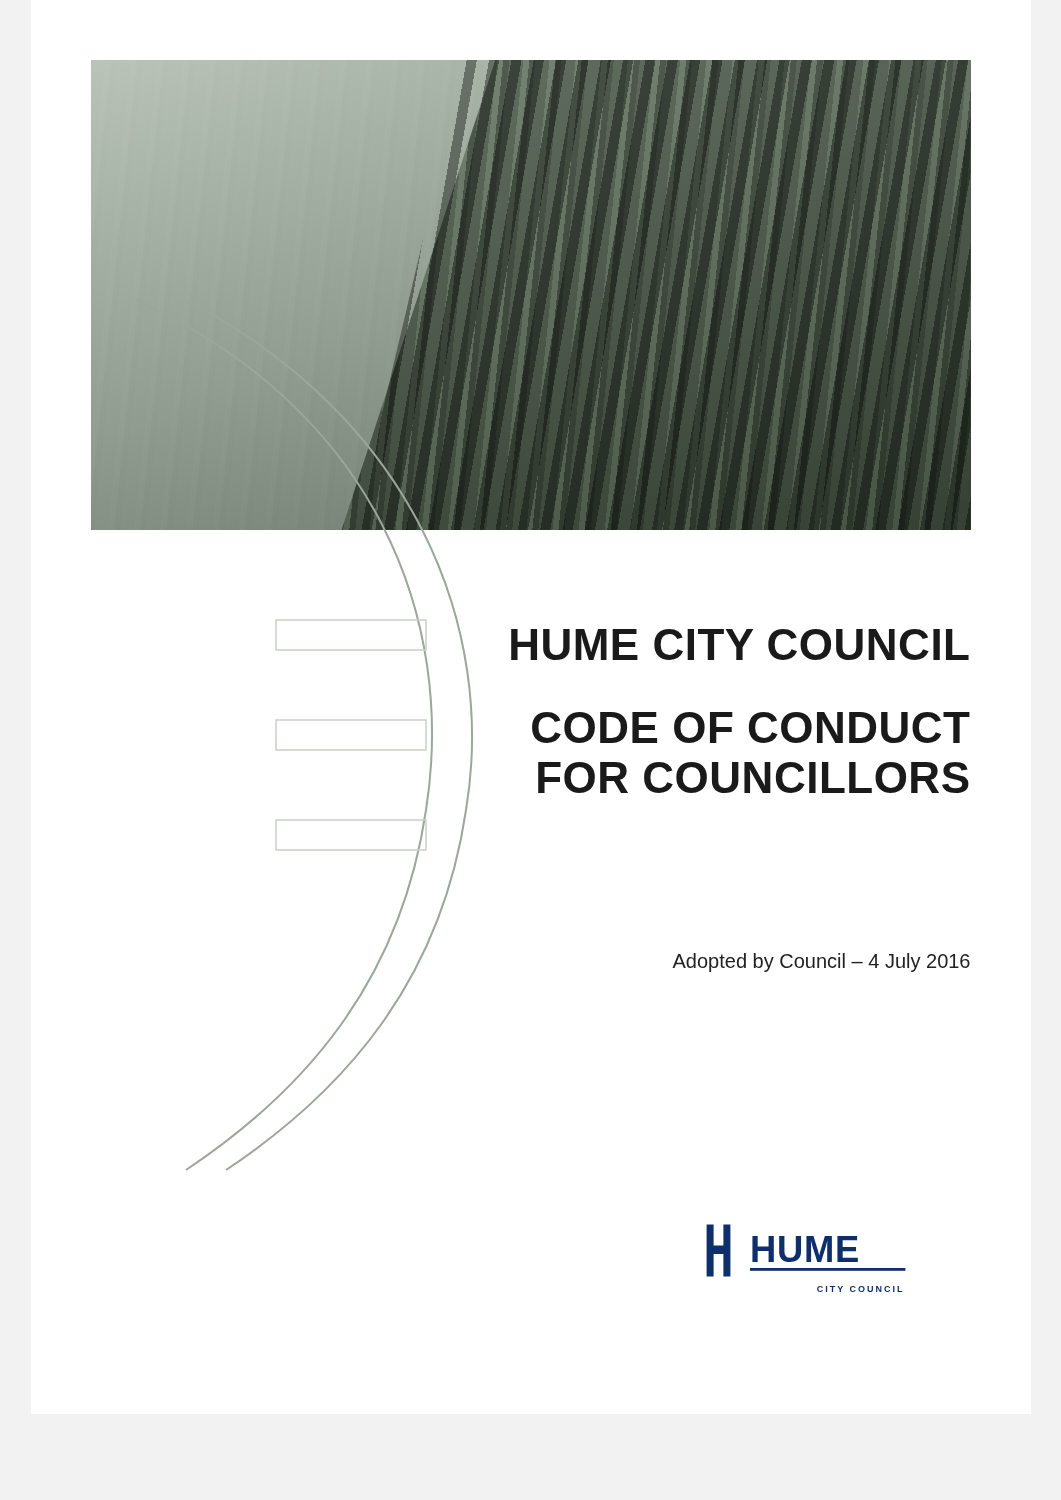Hume City Council
Code of Conduct
for Councillors
Adopted by Council – 4 July 2016
HUME
CITY COUNCIL